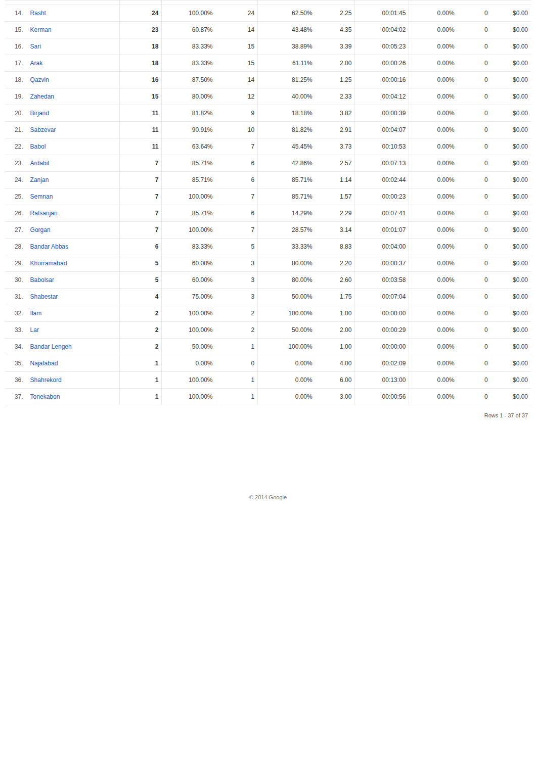| 14. | Rasht | 24 | 100.00% | 24 | 62.50% | 2.25 | 00:01:45 | 0.00% | 0 | $0.00 |
| 15. | Kerman | 23 | 60.87% | 14 | 43.48% | 4.35 | 00:04:02 | 0.00% | 0 | $0.00 |
| 16. | Sari | 18 | 83.33% | 15 | 38.89% | 3.39 | 00:05:23 | 0.00% | 0 | $0.00 |
| 17. | Arak | 18 | 83.33% | 15 | 61.11% | 2.00 | 00:00:26 | 0.00% | 0 | $0.00 |
| 18. | Qazvin | 16 | 87.50% | 14 | 81.25% | 1.25 | 00:00:16 | 0.00% | 0 | $0.00 |
| 19. | Zahedan | 15 | 80.00% | 12 | 40.00% | 2.33 | 00:04:12 | 0.00% | 0 | $0.00 |
| 20. | Birjand | 11 | 81.82% | 9 | 18.18% | 3.82 | 00:00:39 | 0.00% | 0 | $0.00 |
| 21. | Sabzevar | 11 | 90.91% | 10 | 81.82% | 2.91 | 00:04:07 | 0.00% | 0 | $0.00 |
| 22. | Babol | 11 | 63.64% | 7 | 45.45% | 3.73 | 00:10:53 | 0.00% | 0 | $0.00 |
| 23. | Ardabil | 7 | 85.71% | 6 | 42.86% | 2.57 | 00:07:13 | 0.00% | 0 | $0.00 |
| 24. | Zanjan | 7 | 85.71% | 6 | 85.71% | 1.14 | 00:02:44 | 0.00% | 0 | $0.00 |
| 25. | Semnan | 7 | 100.00% | 7 | 85.71% | 1.57 | 00:00:23 | 0.00% | 0 | $0.00 |
| 26. | Rafsanjan | 7 | 85.71% | 6 | 14.29% | 2.29 | 00:07:41 | 0.00% | 0 | $0.00 |
| 27. | Gorgan | 7 | 100.00% | 7 | 28.57% | 3.14 | 00:01:07 | 0.00% | 0 | $0.00 |
| 28. | Bandar Abbas | 6 | 83.33% | 5 | 33.33% | 8.83 | 00:04:00 | 0.00% | 0 | $0.00 |
| 29. | Khorramabad | 5 | 60.00% | 3 | 80.00% | 2.20 | 00:00:37 | 0.00% | 0 | $0.00 |
| 30. | Babolsar | 5 | 60.00% | 3 | 80.00% | 2.60 | 00:03:58 | 0.00% | 0 | $0.00 |
| 31. | Shabestar | 4 | 75.00% | 3 | 50.00% | 1.75 | 00:07:04 | 0.00% | 0 | $0.00 |
| 32. | Ilam | 2 | 100.00% | 2 | 100.00% | 1.00 | 00:00:00 | 0.00% | 0 | $0.00 |
| 33. | Lar | 2 | 100.00% | 2 | 50.00% | 2.00 | 00:00:29 | 0.00% | 0 | $0.00 |
| 34. | Bandar Lengeh | 2 | 50.00% | 1 | 100.00% | 1.00 | 00:00:00 | 0.00% | 0 | $0.00 |
| 35. | Najafabad | 1 | 0.00% | 0 | 0.00% | 4.00 | 00:02:09 | 0.00% | 0 | $0.00 |
| 36. | Shahrekord | 1 | 100.00% | 1 | 0.00% | 6.00 | 00:13:00 | 0.00% | 0 | $0.00 |
| 37. | Tonekabon | 1 | 100.00% | 1 | 0.00% | 3.00 | 00:00:56 | 0.00% | 0 | $0.00 |
Rows 1 - 37 of 37
© 2014 Google